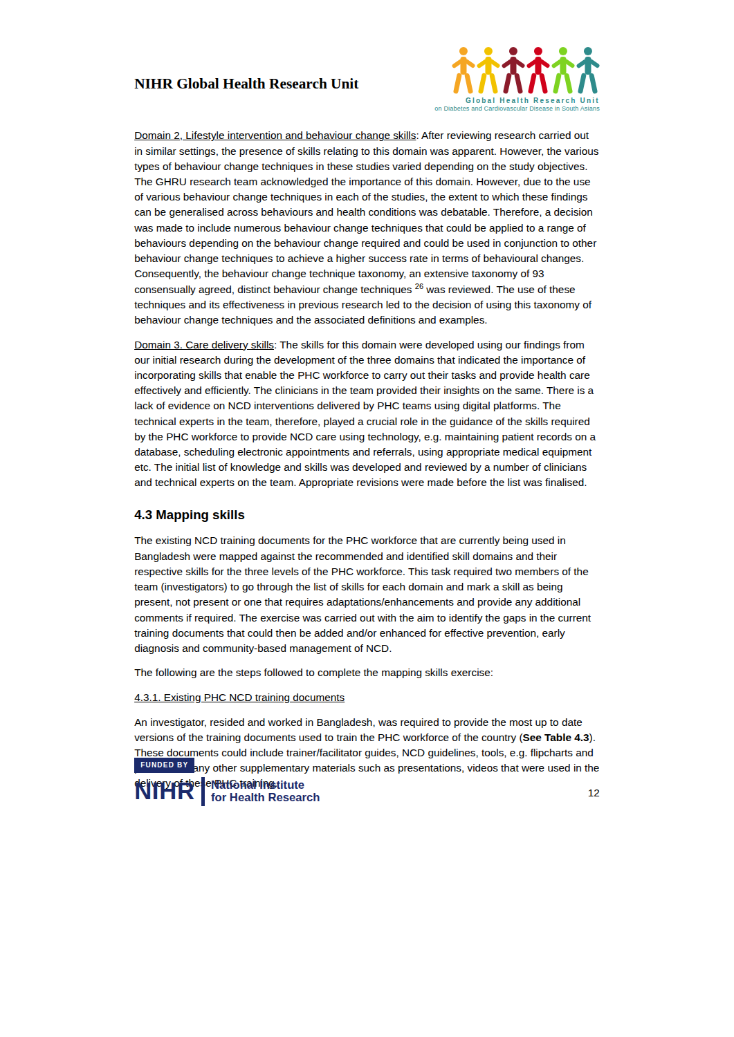NIHR Global Health Research Unit
Global Health Research Unit
on Diabetes and Cardiovascular Disease in South Asians
Domain 2, Lifestyle intervention and behaviour change skills: After reviewing research carried out in similar settings, the presence of skills relating to this domain was apparent. However, the various types of behaviour change techniques in these studies varied depending on the study objectives. The GHRU research team acknowledged the importance of this domain. However, due to the use of various behaviour change techniques in each of the studies, the extent to which these findings can be generalised across behaviours and health conditions was debatable. Therefore, a decision was made to include numerous behaviour change techniques that could be applied to a range of behaviours depending on the behaviour change required and could be used in conjunction to other behaviour change techniques to achieve a higher success rate in terms of behavioural changes. Consequently, the behaviour change technique taxonomy, an extensive taxonomy of 93 consensually agreed, distinct behaviour change techniques 26 was reviewed. The use of these techniques and its effectiveness in previous research led to the decision of using this taxonomy of behaviour change techniques and the associated definitions and examples.
Domain 3. Care delivery skills: The skills for this domain were developed using our findings from our initial research during the development of the three domains that indicated the importance of incorporating skills that enable the PHC workforce to carry out their tasks and provide health care effectively and efficiently. The clinicians in the team provided their insights on the same. There is a lack of evidence on NCD interventions delivered by PHC teams using digital platforms. The technical experts in the team, therefore, played a crucial role in the guidance of the skills required by the PHC workforce to provide NCD care using technology, e.g. maintaining patient records on a database, scheduling electronic appointments and referrals, using appropriate medical equipment etc. The initial list of knowledge and skills was developed and reviewed by a number of clinicians and technical experts on the team. Appropriate revisions were made before the list was finalised.
4.3 Mapping skills
The existing NCD training documents for the PHC workforce that are currently being used in Bangladesh were mapped against the recommended and identified skill domains and their respective skills for the three levels of the PHC workforce. This task required two members of the team (investigators) to go through the list of skills for each domain and mark a skill as being present, not present or one that requires adaptations/enhancements and provide any additional comments if required. The exercise was carried out with the aim to identify the gaps in the current training documents that could then be added and/or enhanced for effective prevention, early diagnosis and community-based management of NCD.
The following are the steps followed to complete the mapping skills exercise:
4.3.1. Existing PHC NCD training documents
An investigator, resided and worked in Bangladesh, was required to provide the most up to date versions of the training documents used to train the PHC workforce of the country (See Table 4.3). These documents could include trainer/facilitator guides, NCD guidelines, tools, e.g. flipcharts and posters and any other supplementary materials such as presentations, videos that were used in the delivery of these PHC training.
FUNDED BY
NIHR
National Institute
for Health Research
12